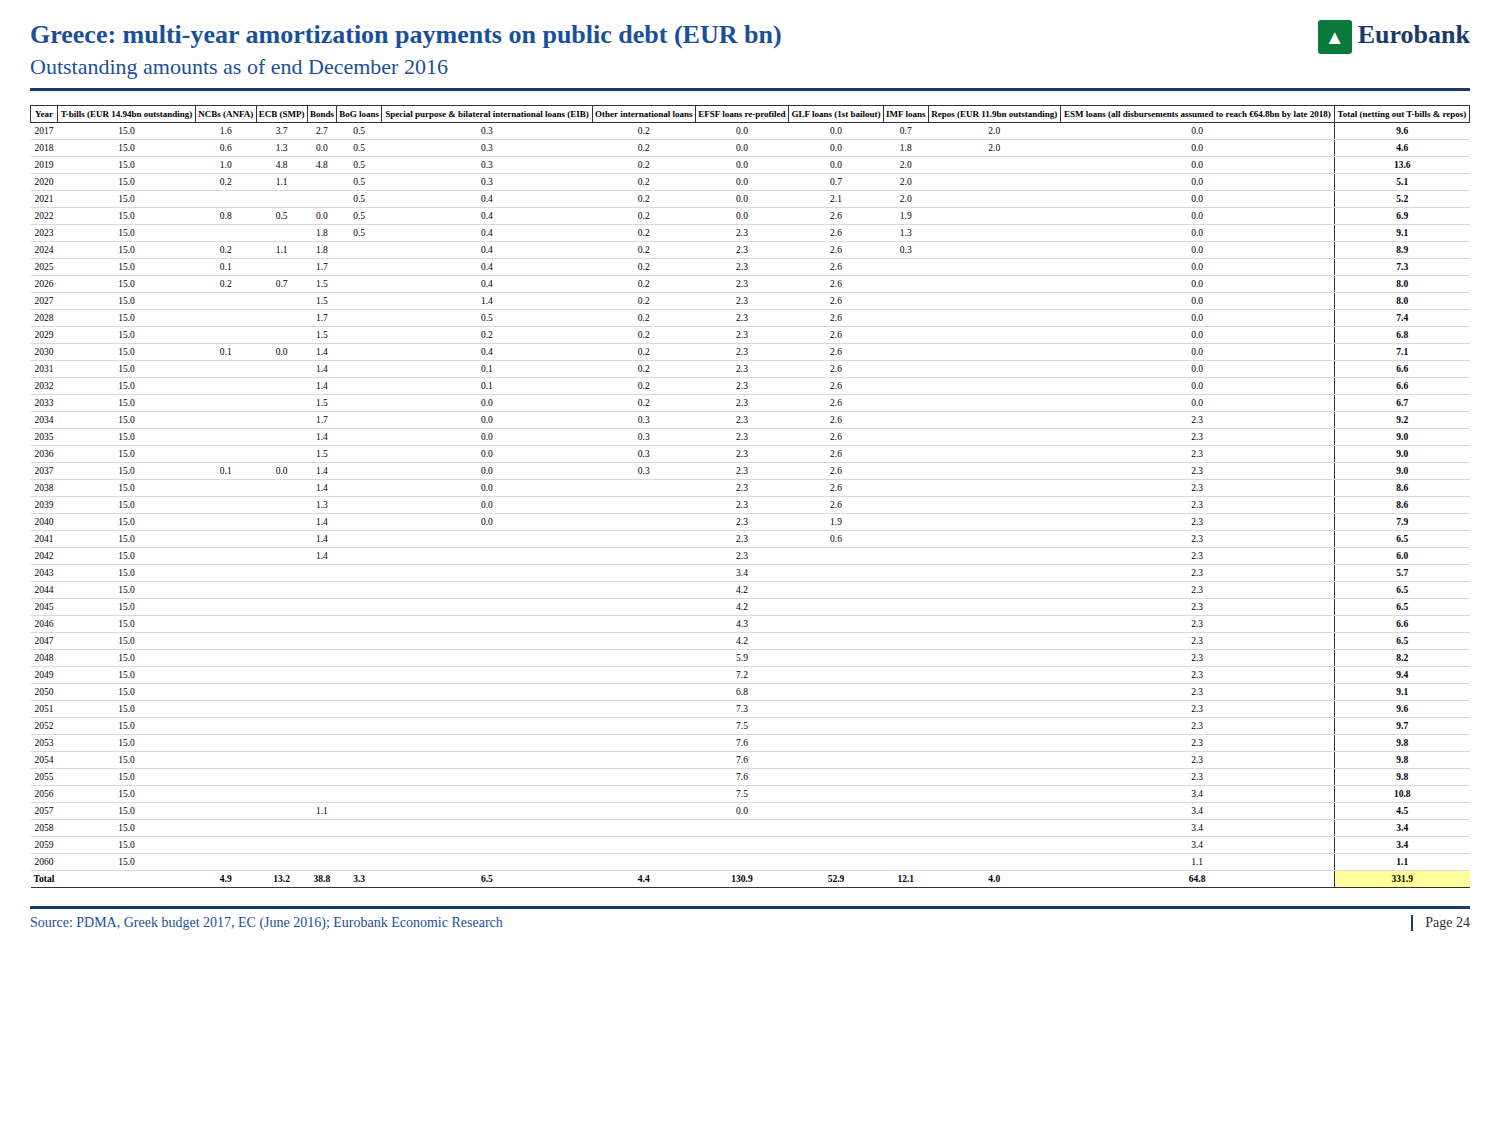Greece: multi-year amortization payments on public debt (EUR bn)
Outstanding amounts as of end December 2016
▲Eurobank
| Year | T-bills (EUR 14.94bn outstanding) | NCBs (ANFA) | ECB (SMP) | Bonds | BoG loans | Special purpose & bilateral international loans (EIB) | Other international loans | EFSF loans re-profiled | GLF loans (1st bailout) | IMF loans | Repos (EUR 11.9bn outstanding) | ESM loans (all disbursements assumed to reach €64.8bn by late 2018) | Total (netting out T-bills & repos) |
| --- | --- | --- | --- | --- | --- | --- | --- | --- | --- | --- | --- | --- | --- |
| 2017 | 15.0 | 1.6 | 3.7 | 2.7 | 0.5 | 0.3 | 0.2 | 0.0 | 0.0 | 0.7 | 2.0 | 0.0 | 9.6 |
| 2018 | 15.0 | 0.6 | 1.3 | 0.0 | 0.5 | 0.3 | 0.2 | 0.0 | 0.0 | 1.8 | 2.0 | 0.0 | 4.6 |
| 2019 | 15.0 | 1.0 | 4.8 | 4.8 | 0.5 | 0.3 | 0.2 | 0.0 | 0.0 | 2.0 | | 0.0 | 13.6 |
| 2020 | 15.0 | 0.2 | 1.1 | | 0.5 | 0.3 | 0.2 | 0.0 | 0.7 | 2.0 | | 0.0 | 5.1 |
| 2021 | 15.0 | | | | 0.5 | 0.4 | 0.2 | 0.0 | 2.1 | 2.0 | | 0.0 | 5.2 |
| 2022 | 15.0 | 0.8 | 0.5 | 0.0 | 0.5 | 0.4 | 0.2 | 0.0 | 2.6 | 1.9 | | 0.0 | 6.9 |
| 2023 | 15.0 | | | 1.8 | 0.5 | 0.4 | 0.2 | 2.3 | 2.6 | 1.3 | | 0.0 | 9.1 |
| 2024 | 15.0 | 0.2 | 1.1 | 1.8 | | 0.4 | 0.2 | 2.3 | 2.6 | 0.3 | | 0.0 | 8.9 |
| 2025 | 15.0 | 0.1 | | 1.7 | | 0.4 | 0.2 | 2.3 | 2.6 | | | 0.0 | 7.3 |
| 2026 | 15.0 | 0.2 | 0.7 | 1.5 | | 0.4 | 0.2 | 2.3 | 2.6 | | | 0.0 | 8.0 |
| 2027 | 15.0 | | | 1.5 | | 1.4 | 0.2 | 2.3 | 2.6 | | | 0.0 | 8.0 |
| 2028 | 15.0 | | | 1.7 | | 0.5 | 0.2 | 2.3 | 2.6 | | | 0.0 | 7.4 |
| 2029 | 15.0 | | | 1.5 | | 0.2 | 0.2 | 2.3 | 2.6 | | | 0.0 | 6.8 |
| 2030 | 15.0 | 0.1 | 0.0 | 1.4 | | 0.4 | 0.2 | 2.3 | 2.6 | | | 0.0 | 7.1 |
| 2031 | 15.0 | | | 1.4 | | 0.1 | 0.2 | 2.3 | 2.6 | | | 0.0 | 6.6 |
| 2032 | 15.0 | | | 1.4 | | 0.1 | 0.2 | 2.3 | 2.6 | | | 0.0 | 6.6 |
| 2033 | 15.0 | | | 1.5 | | 0.0 | 0.2 | 2.3 | 2.6 | | | 0.0 | 6.7 |
| 2034 | 15.0 | | | 1.7 | | 0.0 | 0.3 | 2.3 | 2.6 | | | 2.3 | 9.2 |
| 2035 | 15.0 | | | 1.4 | | 0.0 | 0.3 | 2.3 | 2.6 | | | 2.3 | 9.0 |
| 2036 | 15.0 | | | 1.5 | | 0.0 | 0.3 | 2.3 | 2.6 | | | 2.3 | 9.0 |
| 2037 | 15.0 | 0.1 | 0.0 | 1.4 | | 0.0 | 0.3 | 2.3 | 2.6 | | | 2.3 | 9.0 |
| 2038 | 15.0 | | | 1.4 | | 0.0 | | 2.3 | 2.6 | | | 2.3 | 8.6 |
| 2039 | 15.0 | | | 1.3 | | 0.0 | | 2.3 | 2.6 | | | 2.3 | 8.6 |
| 2040 | 15.0 | | | 1.4 | | 0.0 | | 2.3 | 1.9 | | | 2.3 | 7.9 |
| 2041 | 15.0 | | | 1.4 | | | | 2.3 | 0.6 | | | 2.3 | 6.5 |
| 2042 | 15.0 | | | 1.4 | | | | 2.3 | | | | 2.3 | 6.0 |
| 2043 | 15.0 | | | | | | | 3.4 | | | | 2.3 | 5.7 |
| 2044 | 15.0 | | | | | | | 4.2 | | | | 2.3 | 6.5 |
| 2045 | 15.0 | | | | | | | 4.2 | | | | 2.3 | 6.5 |
| 2046 | 15.0 | | | | | | | 4.3 | | | | 2.3 | 6.6 |
| 2047 | 15.0 | | | | | | | 4.2 | | | | 2.3 | 6.5 |
| 2048 | 15.0 | | | | | | | 5.9 | | | | 2.3 | 8.2 |
| 2049 | 15.0 | | | | | | | 7.2 | | | | 2.3 | 9.4 |
| 2050 | 15.0 | | | | | | | 6.8 | | | | 2.3 | 9.1 |
| 2051 | 15.0 | | | | | | | 7.3 | | | | 2.3 | 9.6 |
| 2052 | 15.0 | | | | | | | 7.5 | | | | 2.3 | 9.7 |
| 2053 | 15.0 | | | | | | | 7.6 | | | | 2.3 | 9.8 |
| 2054 | 15.0 | | | | | | | 7.6 | | | | 2.3 | 9.8 |
| 2055 | 15.0 | | | | | | | 7.6 | | | | 2.3 | 9.8 |
| 2056 | 15.0 | | | | | | | 7.5 | | | | 3.4 | 10.8 |
| 2057 | 15.0 | | | 1.1 | | | | 0.0 | | | | 3.4 | 4.5 |
| 2058 | 15.0 | | | | | | | | | | | 3.4 | 3.4 |
| 2059 | 15.0 | | | | | | | | | | | 3.4 | 3.4 |
| 2060 | 15.0 | | | | | | | | | | | 1.1 | 1.1 |
| Total | | 4.9 | 13.2 | 38.8 | 3.3 | 6.5 | 4.4 | 130.9 | 52.9 | 12.1 | 4.0 | 64.8 | 331.9 |
Source: PDMA, Greek budget 2017, EC (June 2016); Eurobank Economic Research
Page 24